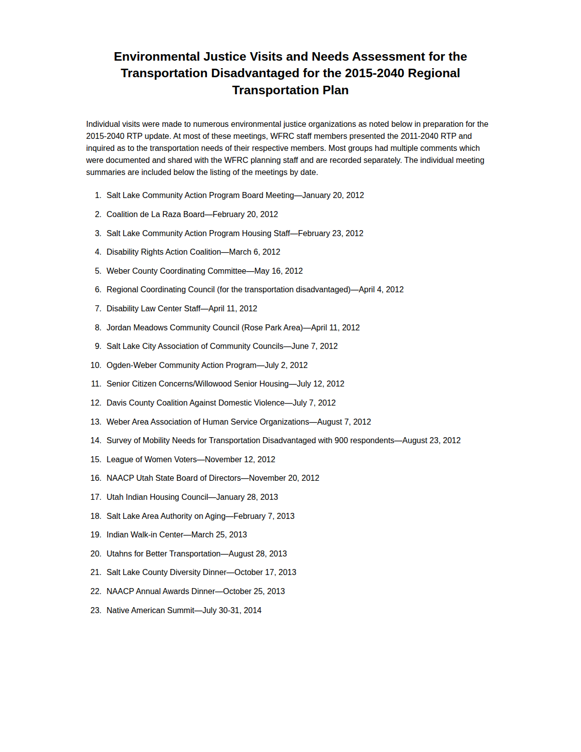Environmental Justice Visits and Needs Assessment for the Transportation Disadvantaged for the 2015-2040 Regional Transportation Plan
Individual visits were made to numerous environmental justice organizations as noted below in preparation for the 2015-2040 RTP update. At most of these meetings, WFRC staff members presented the 2011-2040 RTP and inquired as to the transportation needs of their respective members. Most groups had multiple comments which were documented and shared with the WFRC planning staff and are recorded separately. The individual meeting summaries are included below the listing of the meetings by date.
Salt Lake Community Action Program Board Meeting—January 20, 2012
Coalition de La Raza Board—February 20, 2012
Salt Lake Community Action Program Housing Staff—February 23, 2012
Disability Rights Action Coalition—March 6, 2012
Weber County Coordinating Committee—May 16, 2012
Regional Coordinating Council (for the transportation disadvantaged)—April 4, 2012
Disability Law Center Staff—April 11, 2012
Jordan Meadows Community Council (Rose Park Area)—April 11, 2012
Salt Lake City Association of Community Councils—June 7, 2012
Ogden-Weber Community Action Program—July 2, 2012
Senior Citizen Concerns/Willowood Senior Housing—July 12, 2012
Davis County Coalition Against Domestic Violence—July 7, 2012
Weber Area Association of Human Service Organizations—August 7, 2012
Survey of Mobility Needs for Transportation Disadvantaged with 900 respondents—August 23, 2012
League of Women Voters—November 12, 2012
NAACP Utah State Board of Directors—November 20, 2012
Utah Indian Housing Council—January 28, 2013
Salt Lake Area Authority on Aging—February 7, 2013
Indian Walk-in Center—March 25, 2013
Utahns for Better Transportation—August 28, 2013
Salt Lake County Diversity Dinner—October 17, 2013
NAACP Annual Awards Dinner—October 25, 2013
Native American Summit—July 30-31, 2014